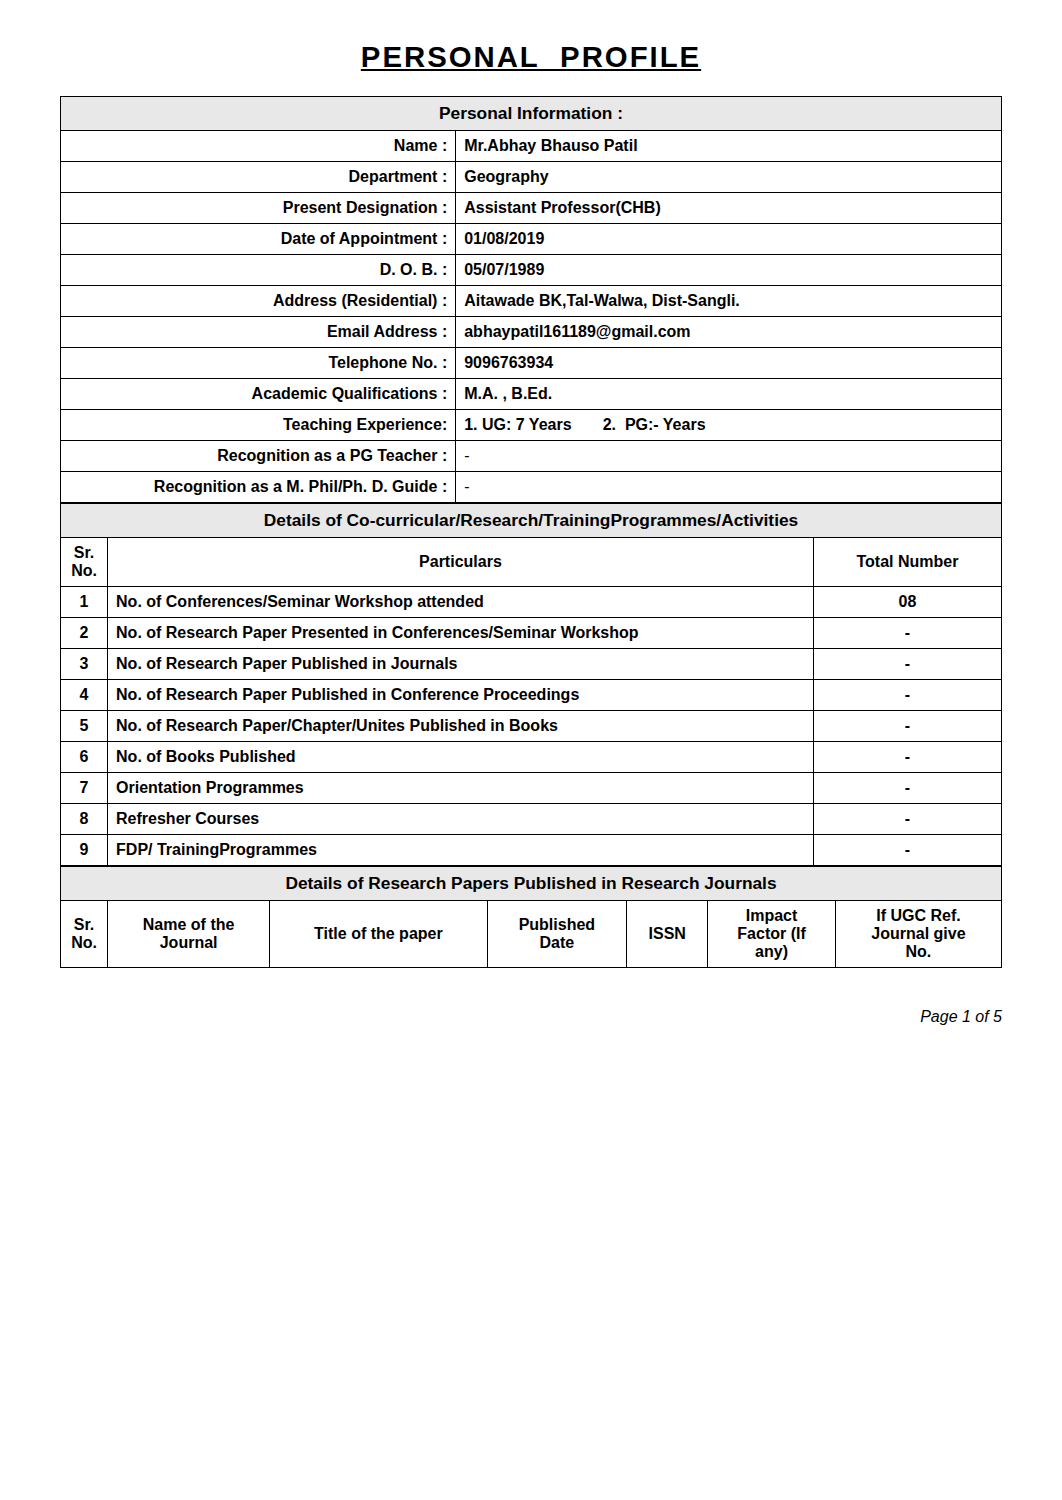PERSONAL PROFILE
| Personal Information : |
| Name : | Mr.Abhay Bhauso Patil |
| Department : | Geography |
| Present Designation : | Assistant Professor(CHB) |
| Date of Appointment : | 01/08/2019 |
| D. O. B. : | 05/07/1989 |
| Address (Residential) : | Aitawade BK,Tal-Walwa, Dist-Sangli. |
| Email Address : | abhaypatil161189@gmail.com |
| Telephone No. : | 9096763934 |
| Academic Qualifications : | M.A. , B.Ed. |
| Teaching Experience: | 1. UG: 7 Years 2. PG:- Years |
| Recognition as a PG Teacher : | - |
| Recognition as a M. Phil/Ph. D. Guide : | - |
| Details of Co-curricular/Research/TrainingProgrammes/Activities |
| Sr. No. | Particulars | Total Number |
| 1 | No. of Conferences/Seminar Workshop attended | 08 |
| 2 | No. of Research Paper Presented in Conferences/Seminar Workshop | - |
| 3 | No. of Research Paper Published in Journals | - |
| 4 | No. of Research Paper Published in Conference Proceedings | - |
| 5 | No. of Research Paper/Chapter/Unites Published in Books | - |
| 6 | No. of Books Published | - |
| 7 | Orientation Programmes | - |
| 8 | Refresher Courses | - |
| 9 | FDP/ TrainingProgrammes | - |
| Details of Research Papers Published in Research Journals |
| Sr. No. | Name of the Journal | Title of the paper | Published Date | ISSN | Impact Factor (If any) | If UGC Ref. Journal give No. |
Page 1 of 5